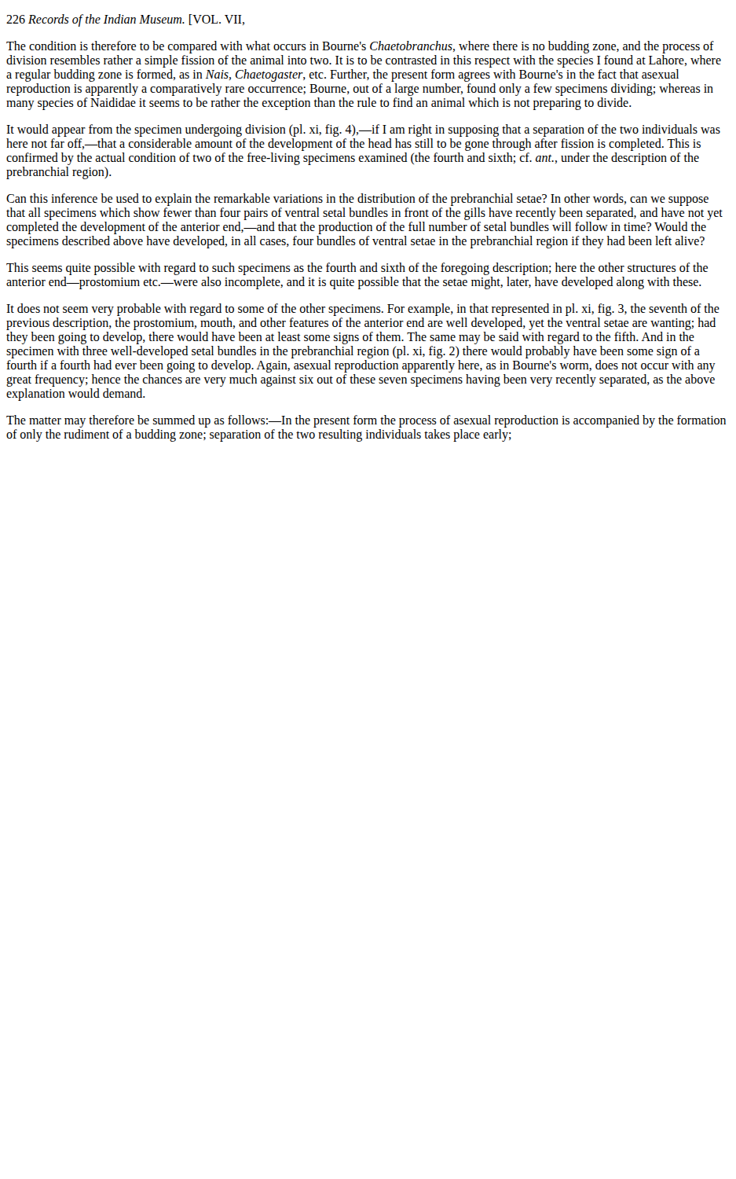226 Records of the Indian Museum. [VOL. VII,
The condition is therefore to be compared with what occurs in Bourne's Chaetobranchus, where there is no budding zone, and the process of division resembles rather a simple fission of the animal into two. It is to be contrasted in this respect with the species I found at Lahore, where a regular budding zone is formed, as in Nais, Chaetogaster, etc. Further, the present form agrees with Bourne's in the fact that asexual reproduction is apparently a comparatively rare occurrence; Bourne, out of a large number, found only a few specimens dividing; whereas in many species of Naididae it seems to be rather the exception than the rule to find an animal which is not preparing to divide.
It would appear from the specimen undergoing division (pl. xi, fig. 4),—if I am right in supposing that a separation of the two individuals was here not far off,—that a considerable amount of the development of the head has still to be gone through after fission is completed. This is confirmed by the actual condition of two of the free-living specimens examined (the fourth and sixth; cf. ant., under the description of the prebranchial region).
Can this inference be used to explain the remarkable variations in the distribution of the prebranchial setae? In other words, can we suppose that all specimens which show fewer than four pairs of ventral setal bundles in front of the gills have recently been separated, and have not yet completed the development of the anterior end,—and that the production of the full number of setal bundles will follow in time? Would the specimens described above have developed, in all cases, four bundles of ventral setae in the prebranchial region if they had been left alive?
This seems quite possible with regard to such specimens as the fourth and sixth of the foregoing description; here the other structures of the anterior end—prostomium etc.—were also incomplete, and it is quite possible that the setae might, later, have developed along with these.
It does not seem very probable with regard to some of the other specimens. For example, in that represented in pl. xi, fig. 3, the seventh of the previous description, the prostomium, mouth, and other features of the anterior end are well developed, yet the ventral setae are wanting; had they been going to develop, there would have been at least some signs of them. The same may be said with regard to the fifth. And in the specimen with three well-developed setal bundles in the prebranchial region (pl. xi, fig. 2) there would probably have been some sign of a fourth if a fourth had ever been going to develop. Again, asexual reproduction apparently here, as in Bourne's worm, does not occur with any great frequency; hence the chances are very much against six out of these seven specimens having been very recently separated, as the above explanation would demand.
The matter may therefore be summed up as follows:—In the present form the process of asexual reproduction is accompanied by the formation of only the rudiment of a budding zone; separation of the two resulting individuals takes place early;